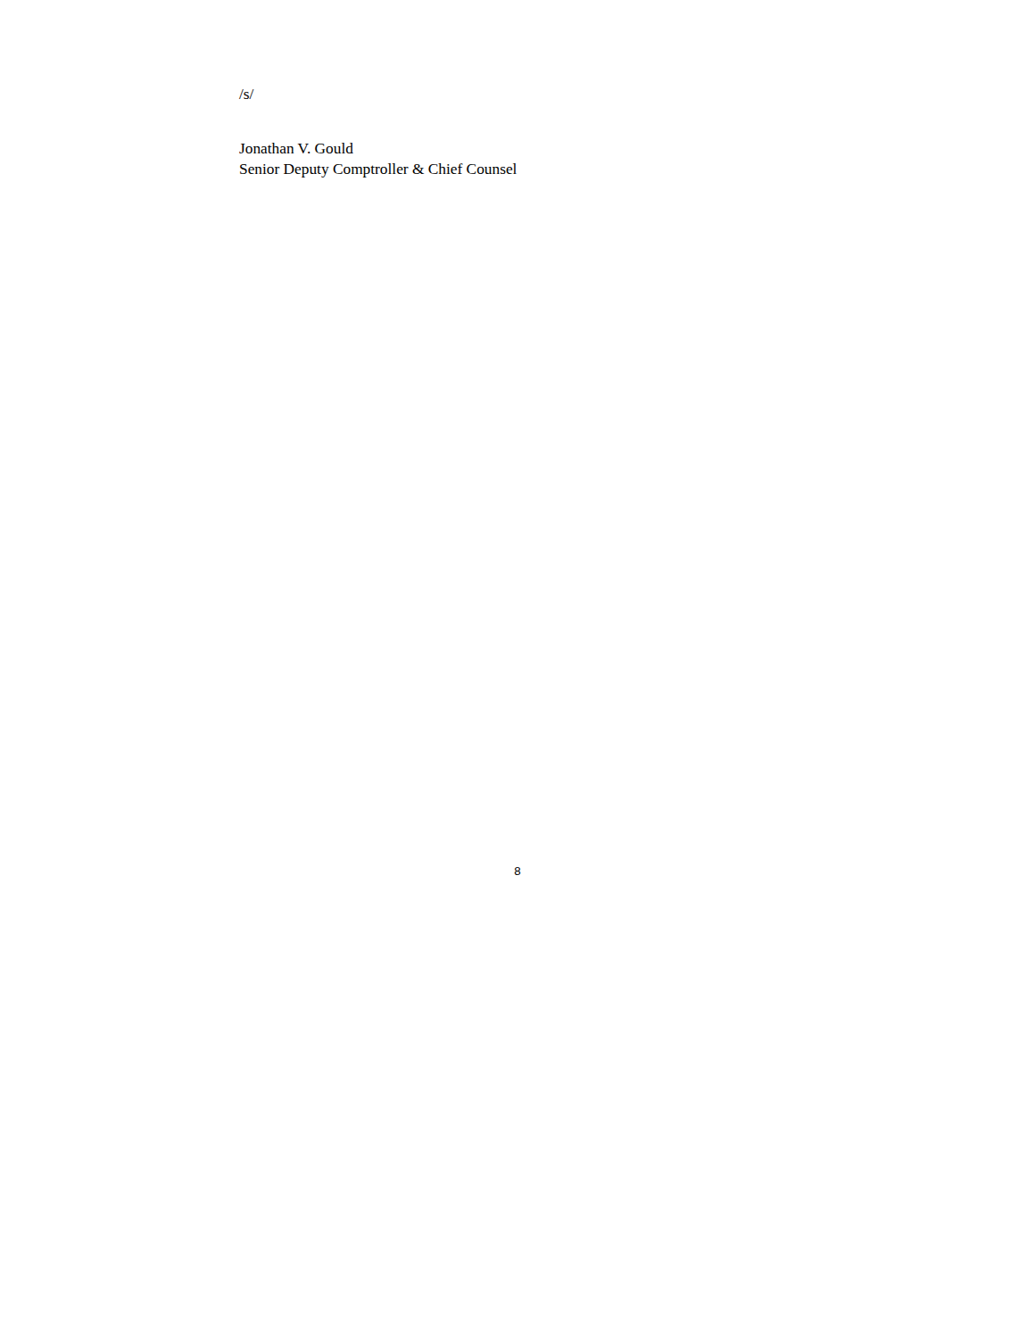/s/
Jonathan V. Gould Senior Deputy Comptroller & Chief Counsel
8